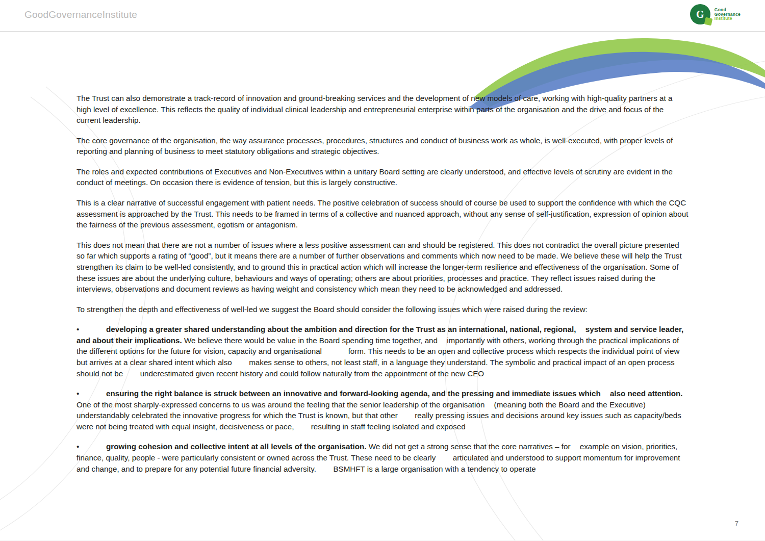Good Governance Institute
G
Good Governance Institute
The Trust can also demonstrate a track-record of innovation and ground-breaking services and the development of new models of care, working with high-quality partners at a high level of excellence. This reflects the quality of individual clinical leadership and entrepreneurial enterprise within parts of the organisation and the drive and focus of the current leadership.
The core governance of the organisation, the way assurance processes, procedures, structures and conduct of business work as whole, is well-executed, with proper levels of reporting and planning of business to meet statutory obligations and strategic objectives.
The roles and expected contributions of Executives and Non-Executives within a unitary Board setting are clearly understood, and effective levels of scrutiny are evident in the conduct of meetings. On occasion there is evidence of tension, but this is largely constructive.
This is a clear narrative of successful engagement with patient needs. The positive celebration of success should of course be used to support the confidence with which the CQC assessment is approached by the Trust. This needs to be framed in terms of a collective and nuanced approach, without any sense of self-justification, expression of opinion about the fairness of the previous assessment, egotism or antagonism.
This does not mean that there are not a number of issues where a less positive assessment can and should be registered. This does not contradict the overall picture presented so far which supports a rating of “good”, but it means there are a number of further observations and comments which now need to be made. We believe these will help the Trust strengthen its claim to be well-led consistently, and to ground this in practical action which will increase the longer-term resilience and effectiveness of the organisation. Some of these issues are about the underlying culture, behaviours and ways of operating; others are about priorities, processes and practice. They reflect issues raised during the interviews, observations and document reviews as having weight and consistency which mean they need to be acknowledged and addressed.
To strengthen the depth and effectiveness of well-led we suggest the Board should consider the following issues which were raised during the review:
•developing a greater shared understanding about the ambition and direction for the Trust as an international, national, regional, system and service leader, and about their implications. We believe there would be value in the Board spending time together, and importantly with others, working through the practical implications of the different options for the future for vision, capacity and organisational form. This needs to be an open and collective process which respects the individual point of view but arrives at a clear shared intent which also makes sense to others, not least staff, in a language they understand. The symbolic and practical impact of an open process should not be underestimated given recent history and could follow naturally from the appointment of the new CEO
•ensuring the right balance is struck between an innovative and forward-looking agenda, and the pressing and immediate issues which also need attention. One of the most sharply-expressed concerns to us was around the feeling that the senior leadership of the organisation (meaning both the Board and the Executive) understandably celebrated the innovative progress for which the Trust is known, but that other really pressing issues and decisions around key issues such as capacity/beds were not being treated with equal insight, decisiveness or pace, resulting in staff feeling isolated and exposed
•growing cohesion and collective intent at all levels of the organisation. We did not get a strong sense that the core narratives – for example on vision, priorities, finance, quality, people - were particularly consistent or owned across the Trust. These need to be clearly articulated and understood to support momentum for improvement and change, and to prepare for any potential future financial adversity. BSMHFT is a large organisation with a tendency to operate
7